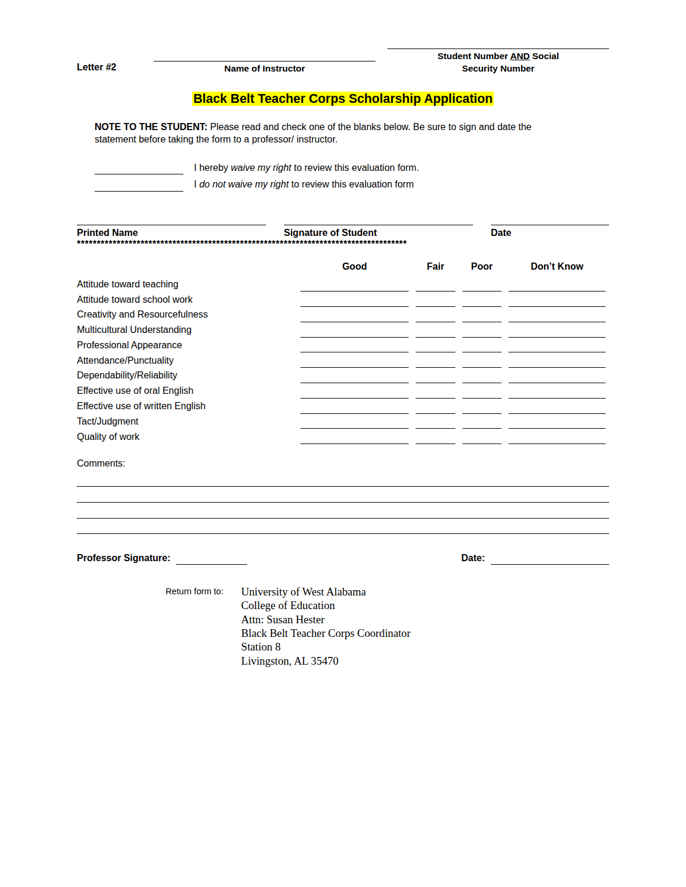Letter #2
Name of Instructor
Student Number AND Social Security Number
Black Belt Teacher Corps Scholarship Application
NOTE TO THE STUDENT: Please read and check one of the blanks below. Be sure to sign and date the statement before taking the form to a professor/ instructor.
I hereby waive my right to review this evaluation form.
I do not waive my right to review this evaluation form
Printed Name
Signature of Student
Date
***********************************************************************************
| | Good | Fair | Poor | Don’t Know |
| --- | --- | --- | --- | --- |
| Attitude toward teaching | | | | |
| Attitude toward school work | | | | |
| Creativity and Resourcefulness | | | | |
| Multicultural Understanding | | | | |
| Professional Appearance | | | | |
| Attendance/Punctuality | | | | |
| Dependability/Reliability | | | | |
| Effective use of oral English | | | | |
| Effective use of written English | | | | |
| Tact/Judgment | | | | |
| Quality of work | | | | |
Comments:
Professor Signature:
Date:
Return form to:
University of West Alabama
College of Education
Attn: Susan Hester
Black Belt Teacher Corps Coordinator
Station 8
Livingston, AL 35470